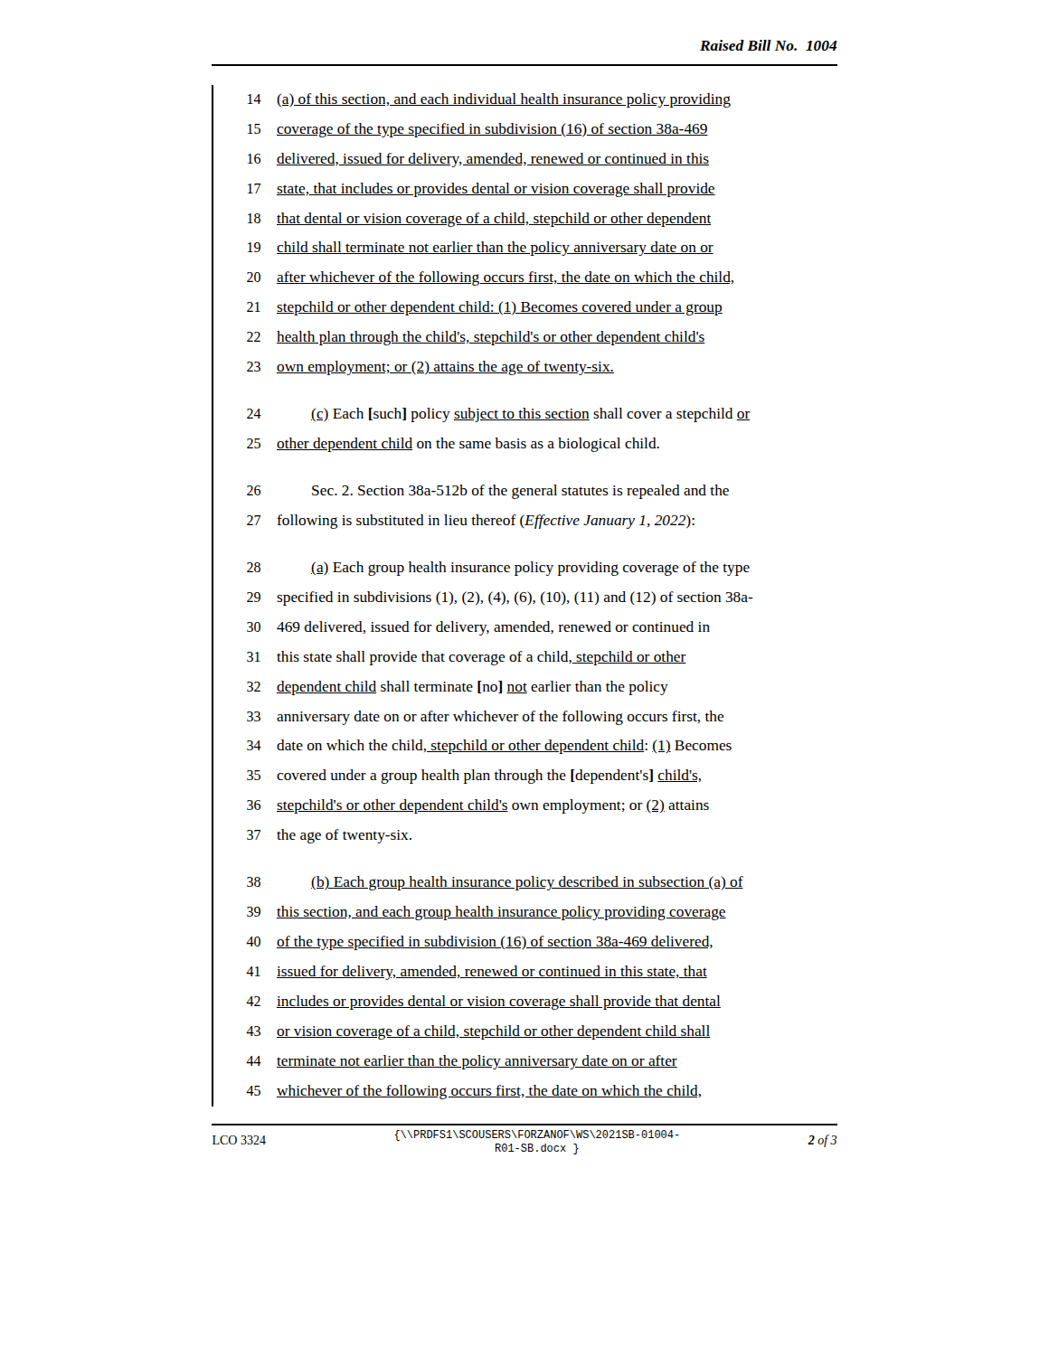Raised Bill No. 1004
14(a) of this section, and each individual health insurance policy providing
15 coverage of the type specified in subdivision (16) of section 38a-469
16 delivered, issued for delivery, amended, renewed or continued in this
17 state, that includes or provides dental or vision coverage shall provide
18 that dental or vision coverage of a child, stepchild or other dependent
19 child shall terminate not earlier than the policy anniversary date on or
20 after whichever of the following occurs first, the date on which the child,
21 stepchild or other dependent child: (1) Becomes covered under a group
22 health plan through the child's, stepchild's or other dependent child's
23 own employment; or (2) attains the age of twenty-six.
24 (c) Each [such] policy subject to this section shall cover a stepchild or
25 other dependent child on the same basis as a biological child.
26 Sec. 2. Section 38a-512b of the general statutes is repealed and the
27 following is substituted in lieu thereof (Effective January 1, 2022):
28 (a) Each group health insurance policy providing coverage of the type
29 specified in subdivisions (1), (2), (4), (6), (10), (11) and (12) of section 38a-
30469 delivered, issued for delivery, amended, renewed or continued in
31 this state shall provide that coverage of a child, stepchild or other
32 dependent child shall terminate [no] not earlier than the policy
33 anniversary date on or after whichever of the following occurs first, the
34 date on which the child, stepchild or other dependent child: (1) Becomes
35 covered under a group health plan through the [dependent's] child's,
36 stepchild's or other dependent child's own employment; or (2) attains
37 the age of twenty-six.
38 (b) Each group health insurance policy described in subsection (a) of
39 this section, and each group health insurance policy providing coverage
40 of the type specified in subdivision (16) of section 38a-469 delivered,
41 issued for delivery, amended, renewed or continued in this state, that
42 includes or provides dental or vision coverage shall provide that dental
43 or vision coverage of a child, stepchild or other dependent child shall
44 terminate not earlier than the policy anniversary date on or after
45 whichever of the following occurs first, the date on which the child,
LCO 3324
{\\PRDFS1\SCOUSERS\FORZANOF\WS\2021SB-01004-
R01-SB.docx }
2 of 3